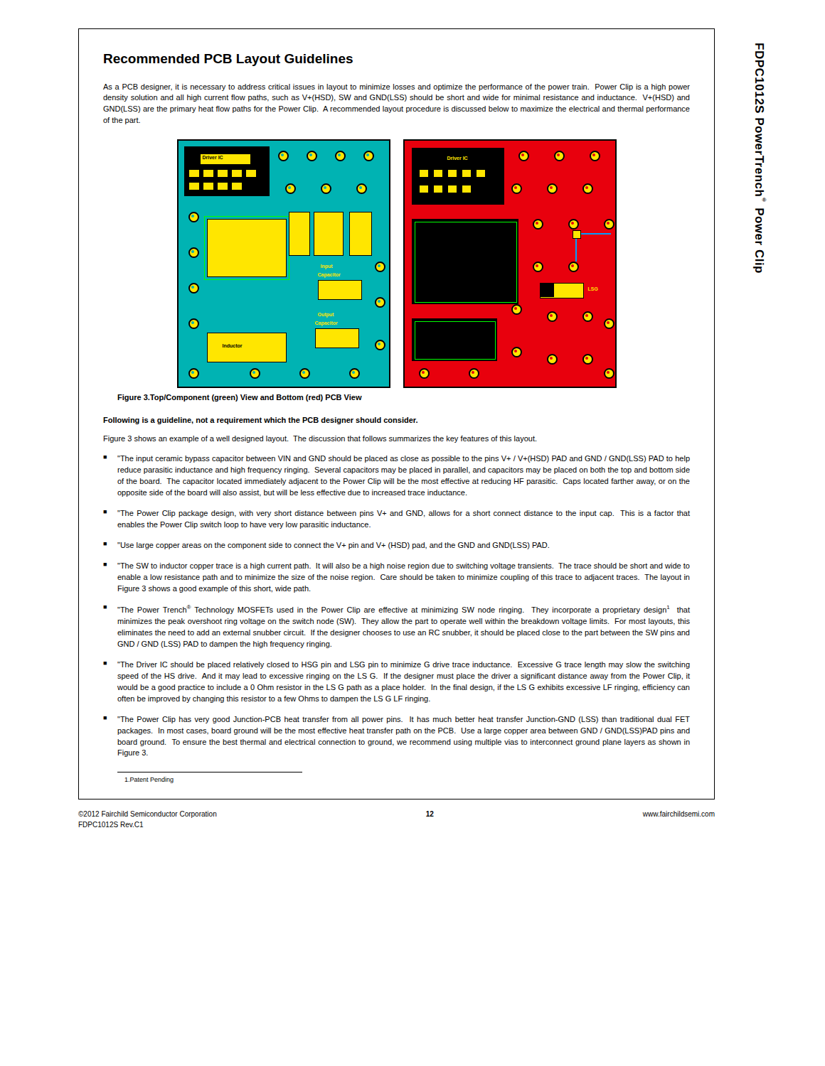FDPC1012S PowerTrench® Power Clip
Recommended PCB Layout Guidelines
As a PCB designer, it is necessary to address critical issues in layout to minimize losses and optimize the performance of the power train. Power Clip is a high power density solution and all high current flow paths, such as V+(HSD), SW and GND(LSS) should be short and wide for minimal resistance and inductance. V+(HSD) and GND(LSS) are the primary heat flow paths for the Power Clip. A recommended layout procedure is discussed below to maximize the electrical and thermal performance of the part.
Driver IC
HSG
SW
SW
SW
SW
V+(HSD)
GND
(LSS)
V+
LSG
GND
Input
Capacitor
Output
Capacitor
Inductor
Driver IC
LSG
Figure 3.Top/Component (green) View and Bottom (red) PCB View
Following is a guideline, not a requirement which the PCB designer should consider.
Figure 3 shows an example of a well designed layout. The discussion that follows summarizes the key features of this layout.
"The input ceramic bypass capacitor between VIN and GND should be placed as close as possible to the pins V+ / V+(HSD) PAD and GND / GND(LSS) PAD to help reduce parasitic inductance and high frequency ringing. Several capacitors may be placed in parallel, and capacitors may be placed on both the top and bottom side of the board. The capacitor located immediately adjacent to the Power Clip will be the most effective at reducing HF parasitic. Caps located farther away, or on the opposite side of the board will also assist, but will be less effective due to increased trace inductance.
"The Power Clip package design, with very short distance between pins V+ and GND, allows for a short connect distance to the input cap. This is a factor that enables the Power Clip switch loop to have very low parasitic inductance.
"Use large copper areas on the component side to connect the V+ pin and V+ (HSD) pad, and the GND and GND(LSS) PAD.
"The SW to inductor copper trace is a high current path. It will also be a high noise region due to switching voltage transients. The trace should be short and wide to enable a low resistance path and to minimize the size of the noise region. Care should be taken to minimize coupling of this trace to adjacent traces. The layout in Figure 3 shows a good example of this short, wide path.
"The Power Trench® Technology MOSFETs used in the Power Clip are effective at minimizing SW node ringing. They incorporate a proprietary design1 that minimizes the peak overshoot ring voltage on the switch node (SW). They allow the part to operate well within the breakdown voltage limits. For most layouts, this eliminates the need to add an external snubber circuit. If the designer chooses to use an RC snubber, it should be placed close to the part between the SW pins and GND / GND (LSS) PAD to dampen the high frequency ringing.
"The Driver IC should be placed relatively closed to HSG pin and LSG pin to minimize G drive trace inductance. Excessive G trace length may slow the switching speed of the HS drive. And it may lead to excessive ringing on the LS G. If the designer must place the driver a significant distance away from the Power Clip, it would be a good practice to include a 0 Ohm resistor in the LS G path as a place holder. In the final design, if the LS G exhibits excessive LF ringing, efficiency can often be improved by changing this resistor to a few Ohms to dampen the LS G LF ringing.
"The Power Clip has very good Junction-PCB heat transfer from all power pins. It has much better heat transfer Junction-GND (LSS) than traditional dual FET packages. In most cases, board ground will be the most effective heat transfer path on the PCB. Use a large copper area between GND / GND(LSS)PAD pins and board ground. To ensure the best thermal and electrical connection to ground, we recommend using multiple vias to interconnect ground plane layers as shown in Figure 3.
1.Patent Pending
©2012 Fairchild Semiconductor Corporation
FDPC1012S Rev.C1
12
www.fairchildsemi.com